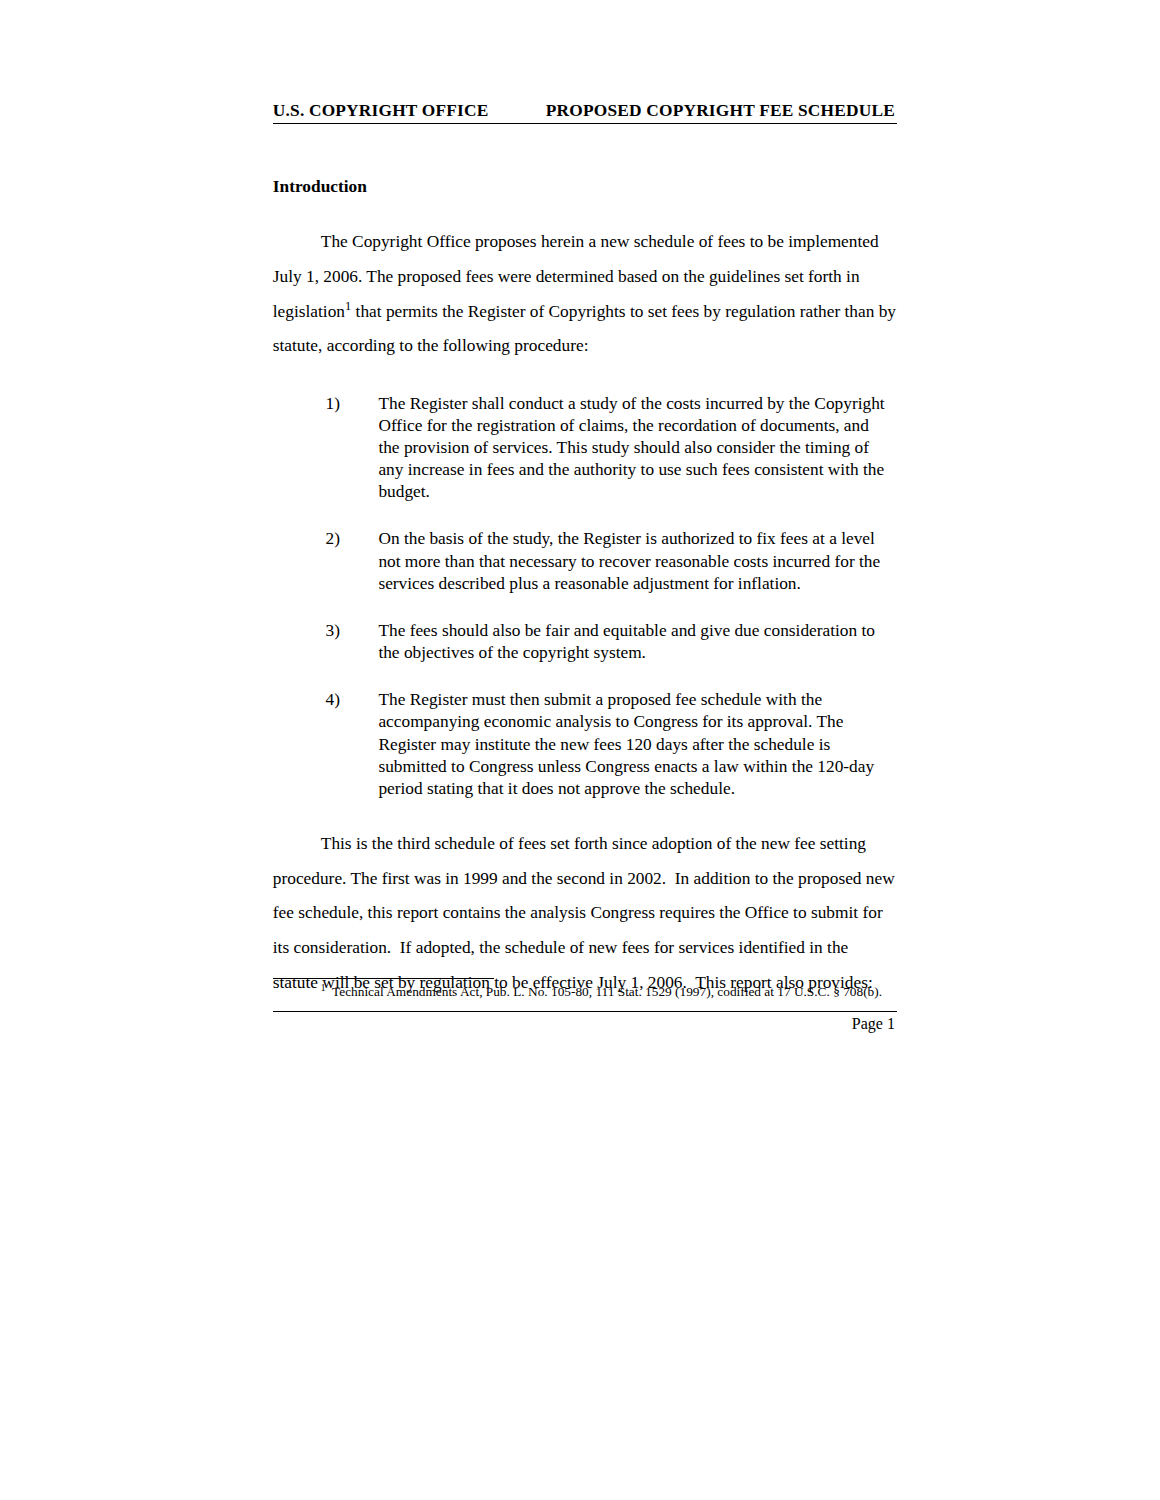U.S. COPYRIGHT OFFICE PROPOSED COPYRIGHT FEE SCHEDULE
Introduction
The Copyright Office proposes herein a new schedule of fees to be implemented July 1, 2006. The proposed fees were determined based on the guidelines set forth in legislation1 that permits the Register of Copyrights to set fees by regulation rather than by statute, according to the following procedure:
1) The Register shall conduct a study of the costs incurred by the Copyright Office for the registration of claims, the recordation of documents, and the provision of services. This study should also consider the timing of any increase in fees and the authority to use such fees consistent with the budget.
2) On the basis of the study, the Register is authorized to fix fees at a level not more than that necessary to recover reasonable costs incurred for the services described plus a reasonable adjustment for inflation.
3) The fees should also be fair and equitable and give due consideration to the objectives of the copyright system.
4) The Register must then submit a proposed fee schedule with the accompanying economic analysis to Congress for its approval. The Register may institute the new fees 120 days after the schedule is submitted to Congress unless Congress enacts a law within the 120-day period stating that it does not approve the schedule.
This is the third schedule of fees set forth since adoption of the new fee setting procedure. The first was in 1999 and the second in 2002. In addition to the proposed new fee schedule, this report contains the analysis Congress requires the Office to submit for its consideration. If adopted, the schedule of new fees for services identified in the statute will be set by regulation to be effective July 1, 2006. This report also provides:
1 Technical Amendments Act, Pub. L. No. 105-80, 111 Stat. 1529 (1997), codified at 17 U.S.C. § 708(b).
Page 1